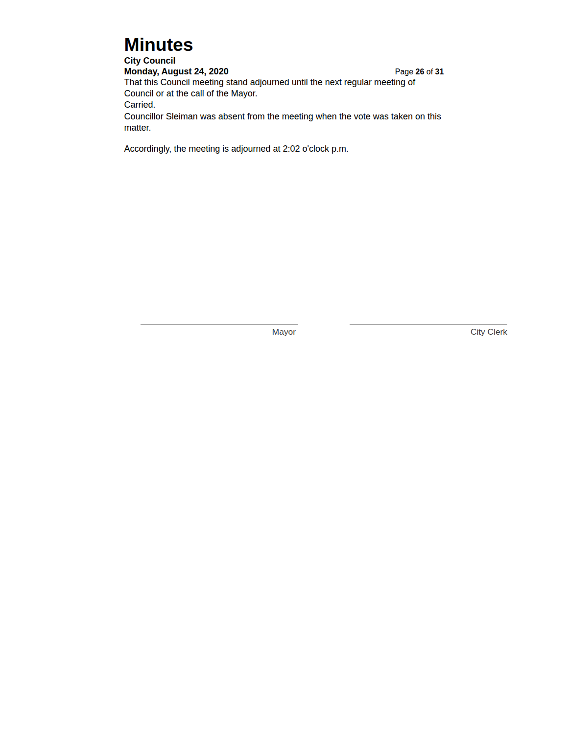Minutes
City Council
Monday, August 24, 2020 Page 26 of 31
That this Council meeting stand adjourned until the next regular meeting of Council or at the call of the Mayor.
Carried.
Councillor Sleiman was absent from the meeting when the vote was taken on this matter.
Accordingly, the meeting is adjourned at 2:02 o'clock p.m.
Mayor
City Clerk